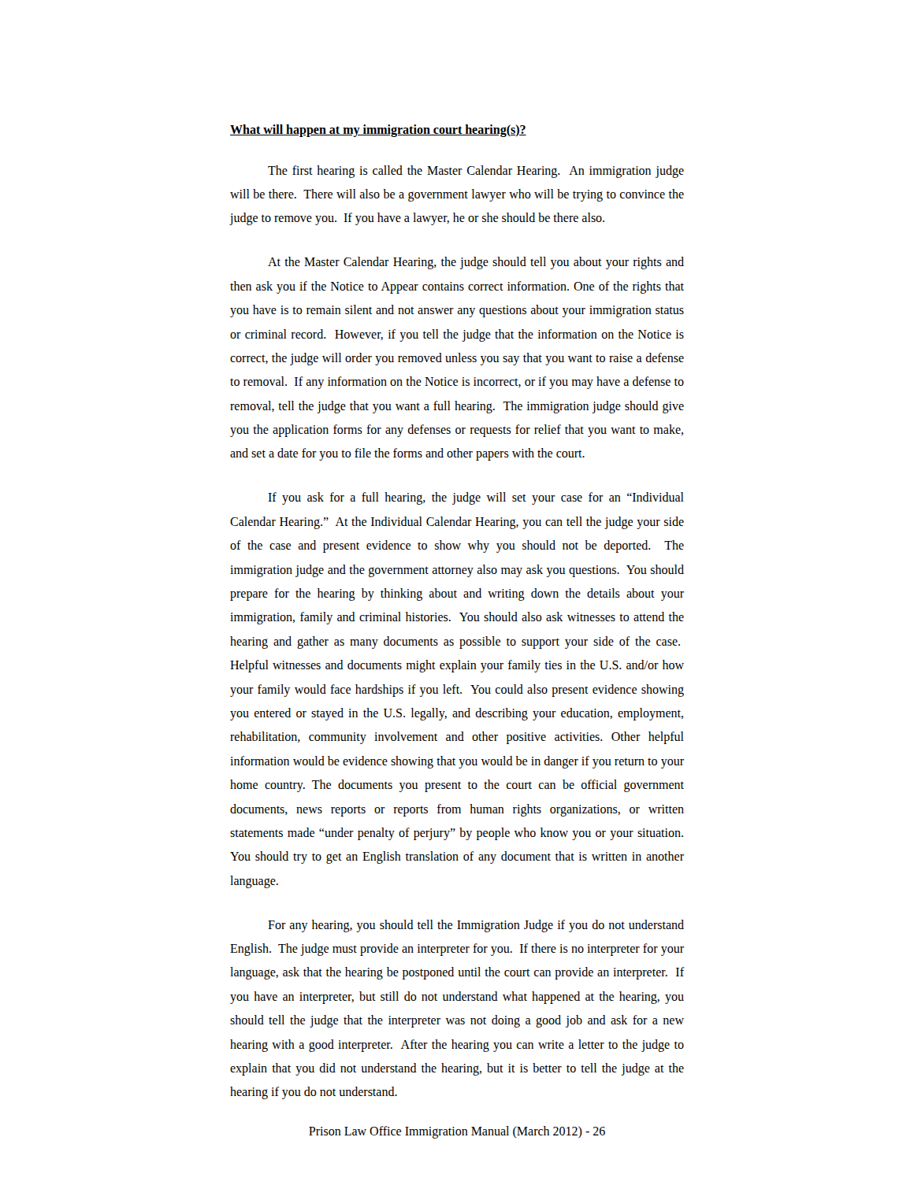What will happen at my immigration court hearing(s)?
The first hearing is called the Master Calendar Hearing. An immigration judge will be there. There will also be a government lawyer who will be trying to convince the judge to remove you. If you have a lawyer, he or she should be there also.
At the Master Calendar Hearing, the judge should tell you about your rights and then ask you if the Notice to Appear contains correct information. One of the rights that you have is to remain silent and not answer any questions about your immigration status or criminal record. However, if you tell the judge that the information on the Notice is correct, the judge will order you removed unless you say that you want to raise a defense to removal. If any information on the Notice is incorrect, or if you may have a defense to removal, tell the judge that you want a full hearing. The immigration judge should give you the application forms for any defenses or requests for relief that you want to make, and set a date for you to file the forms and other papers with the court.
If you ask for a full hearing, the judge will set your case for an “Individual Calendar Hearing.” At the Individual Calendar Hearing, you can tell the judge your side of the case and present evidence to show why you should not be deported. The immigration judge and the government attorney also may ask you questions. You should prepare for the hearing by thinking about and writing down the details about your immigration, family and criminal histories. You should also ask witnesses to attend the hearing and gather as many documents as possible to support your side of the case. Helpful witnesses and documents might explain your family ties in the U.S. and/or how your family would face hardships if you left. You could also present evidence showing you entered or stayed in the U.S. legally, and describing your education, employment, rehabilitation, community involvement and other positive activities. Other helpful information would be evidence showing that you would be in danger if you return to your home country. The documents you present to the court can be official government documents, news reports or reports from human rights organizations, or written statements made “under penalty of perjury” by people who know you or your situation. You should try to get an English translation of any document that is written in another language.
For any hearing, you should tell the Immigration Judge if you do not understand English. The judge must provide an interpreter for you. If there is no interpreter for your language, ask that the hearing be postponed until the court can provide an interpreter. If you have an interpreter, but still do not understand what happened at the hearing, you should tell the judge that the interpreter was not doing a good job and ask for a new hearing with a good interpreter. After the hearing you can write a letter to the judge to explain that you did not understand the hearing, but it is better to tell the judge at the hearing if you do not understand.
Prison Law Office Immigration Manual (March 2012) - 26